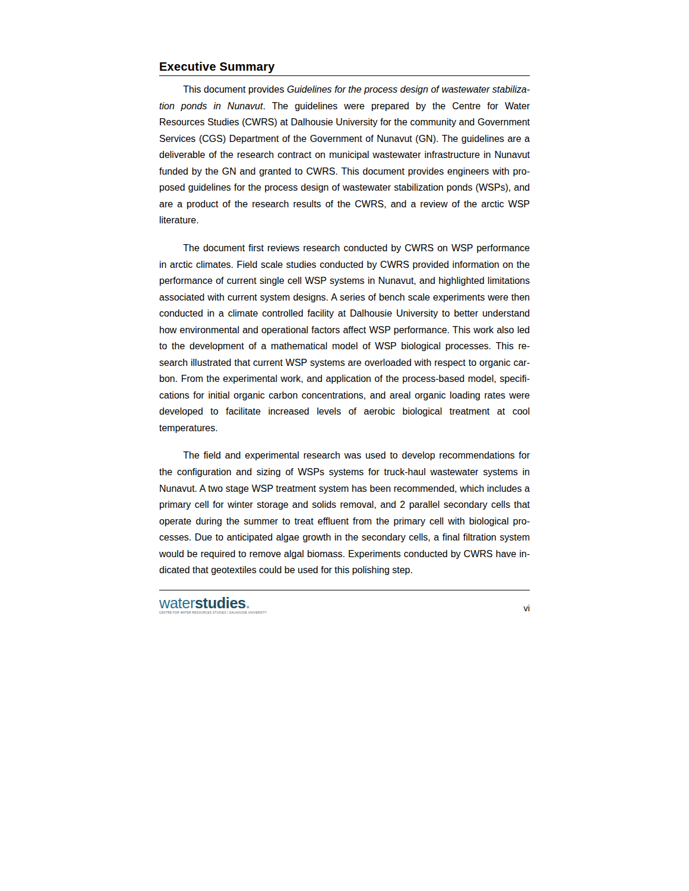Executive Summary
This document provides Guidelines for the process design of wastewater stabilization ponds in Nunavut. The guidelines were prepared by the Centre for Water Resources Studies (CWRS) at Dalhousie University for the community and Government Services (CGS) Department of the Government of Nunavut (GN). The guidelines are a deliverable of the research contract on municipal wastewater infrastructure in Nunavut funded by the GN and granted to CWRS. This document provides engineers with proposed guidelines for the process design of wastewater stabilization ponds (WSPs), and are a product of the research results of the CWRS, and a review of the arctic WSP literature.
The document first reviews research conducted by CWRS on WSP performance in arctic climates. Field scale studies conducted by CWRS provided information on the performance of current single cell WSP systems in Nunavut, and highlighted limitations associated with current system designs. A series of bench scale experiments were then conducted in a climate controlled facility at Dalhousie University to better understand how environmental and operational factors affect WSP performance. This work also led to the development of a mathematical model of WSP biological processes. This research illustrated that current WSP systems are overloaded with respect to organic carbon. From the experimental work, and application of the process-based model, specifications for initial organic carbon concentrations, and areal organic loading rates were developed to facilitate increased levels of aerobic biological treatment at cool temperatures.
The field and experimental research was used to develop recommendations for the configuration and sizing of WSPs systems for truck-haul wastewater systems in Nunavut. A two stage WSP treatment system has been recommended, which includes a primary cell for winter storage and solids removal, and 2 parallel secondary cells that operate during the summer to treat effluent from the primary cell with biological processes. Due to anticipated algae growth in the secondary cells, a final filtration system would be required to remove algal biomass. Experiments conducted by CWRS have indicated that geotextiles could be used for this polishing step.
water studies.
Centre for Water Resources Studies | Dalhousie University
vi